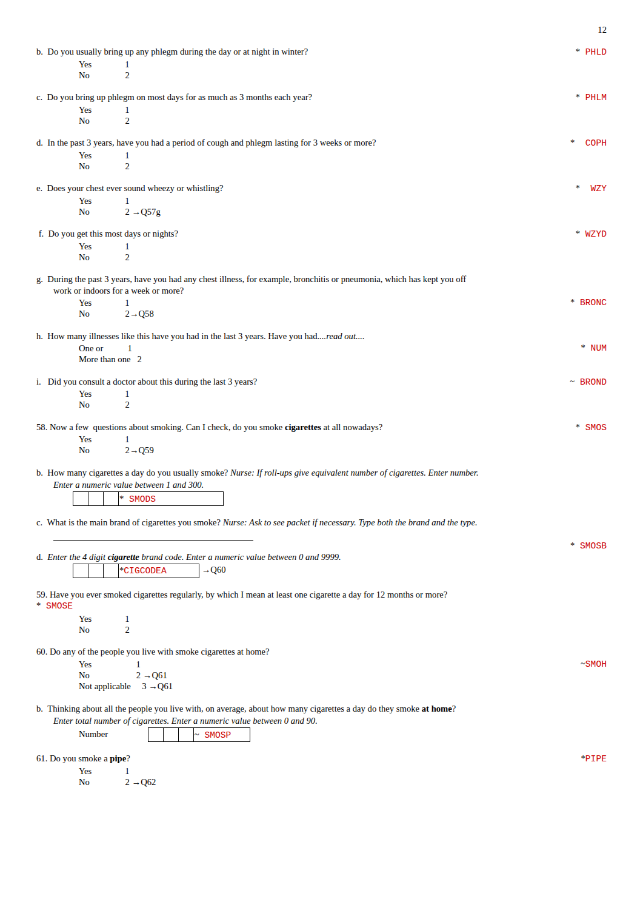12
b. Do you usually bring up any phlegm during the day or at night in winter?
Yes 1 No 2
* PHLD
c. Do you bring up phlegm on most days for as much as 3 months each year?
Yes 1 No 2
* PHLM
d. In the past 3 years, have you had a period of cough and phlegm lasting for 3 weeks or more?
Yes 1 No 2
* COPH
e. Does your chest ever sound wheezy or whistling?
Yes 1 No 2 →Q57g
* WZY
f. Do you get this most days or nights?
Yes 1 No 2
* WZYD
g. During the past 3 years, have you had any chest illness, for example, bronchitis or pneumonia, which has kept you off work or indoors for a week or more?
Yes 1 No 2→Q58
* BRONC
h. How many illnesses like this have you had in the last 3 years. Have you had....read out....
One or 1 More than one 2
* NUM
i. Did you consult a doctor about this during the last 3 years?
Yes 1 No 2
~ BROND
58. Now a few questions about smoking. Can I check, do you smoke cigarettes at all nowadays?
Yes 1 No 2→Q59
* SMOS
b. How many cigarettes a day do you usually smoke? Nurse: If roll-ups give equivalent number of cigarettes. Enter number.
Enter a numeric value between 1 and 300.
| | | | * SMODS |
c. What is the main brand of cigarettes you smoke? Nurse: Ask to see packet if necessary. Type both the brand and the type.
* SMOSB
d. Enter the 4 digit cigarette brand code. Enter a numeric value between 0 and 9999.
| | | | * CIGCODEA |
→Q60
59. Have you ever smoked cigarettes regularly, by which I mean at least one cigarette a day for 12 months or more? * SMOSE
Yes 1 No 2
60. Do any of the people you live with smoke cigarettes at home?
Yes 1 No 2 →Q61 Not applicable 3 →Q61
~SMOH
b. Thinking about all the people you live with, on average, about how many cigarettes a day do they smoke at home?
Enter total number of cigarettes. Enter a numeric value between 0 and 90.
Number
| | | | ~ SMOSP |
61. Do you smoke a pipe?
Yes 1 No 2 →Q62
*PIPE